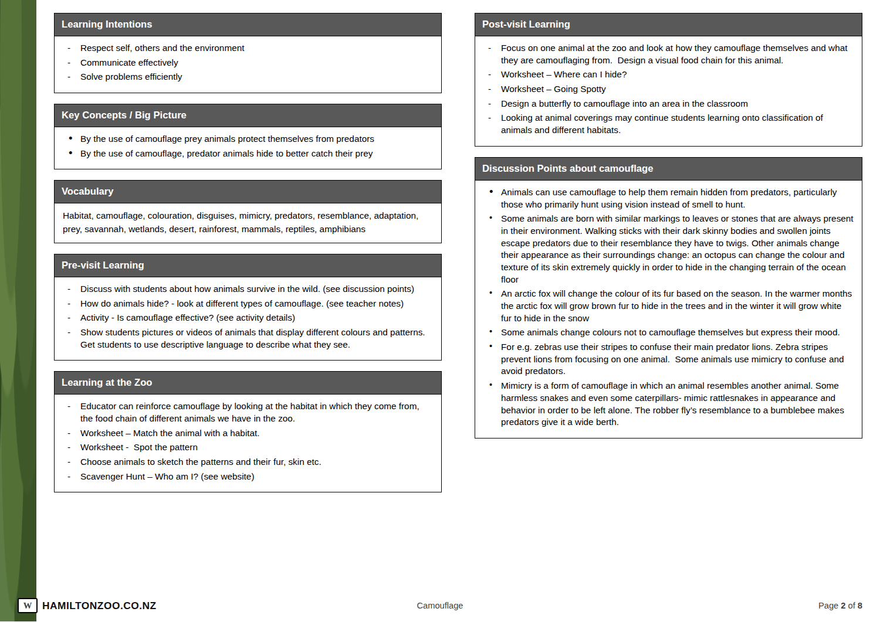Learning Intentions
Respect self, others and the environment
Communicate effectively
Solve problems efficiently
Key Concepts / Big Picture
By the use of camouflage prey animals protect themselves from predators
By the use of camouflage, predator animals hide to better catch their prey
Vocabulary
Habitat, camouflage, colouration, disguises, mimicry, predators, resemblance, adaptation, prey, savannah, wetlands, desert, rainforest, mammals, reptiles, amphibians
Pre-visit Learning
Discuss with students about how animals survive in the wild. (see discussion points)
How do animals hide? - look at different types of camouflage. (see teacher notes)
Activity - Is camouflage effective? (see activity details)
Show students pictures or videos of animals that display different colours and patterns. Get students to use descriptive language to describe what they see.
Learning at the Zoo
Educator can reinforce camouflage by looking at the habitat in which they come from, the food chain of different animals we have in the zoo.
Worksheet – Match the animal with a habitat.
Worksheet - Spot the pattern
Choose animals to sketch the patterns and their fur, skin etc.
Scavenger Hunt – Who am I? (see website)
Post-visit Learning
Focus on one animal at the zoo and look at how they camouflage themselves and what they are camouflaging from. Design a visual food chain for this animal.
Worksheet – Where can I hide?
Worksheet – Going Spotty
Design a butterfly to camouflage into an area in the classroom
Looking at animal coverings may continue students learning onto classification of animals and different habitats.
Discussion Points about camouflage
Animals can use camouflage to help them remain hidden from predators, particularly those who primarily hunt using vision instead of smell to hunt.
Some animals are born with similar markings to leaves or stones that are always present in their environment. Walking sticks with their dark skinny bodies and swollen joints escape predators due to their resemblance they have to twigs. Other animals change their appearance as their surroundings change: an octopus can change the colour and texture of its skin extremely quickly in order to hide in the changing terrain of the ocean floor
An arctic fox will change the colour of its fur based on the season. In the warmer months the arctic fox will grow brown fur to hide in the trees and in the winter it will grow white fur to hide in the snow
Some animals change colours not to camouflage themselves but express their mood.
For e.g. zebras use their stripes to confuse their main predator lions. Zebra stripes prevent lions from focusing on one animal. Some animals use mimicry to confuse and avoid predators.
Mimicry is a form of camouflage in which an animal resembles another animal. Some harmless snakes and even some caterpillars- mimic rattlesnakes in appearance and behavior in order to be left alone. The robber fly’s resemblance to a bumblebee makes predators give it a wide berth.
HAMILTONZOO.CO.NZ
Camouflage
Page 2 of 8